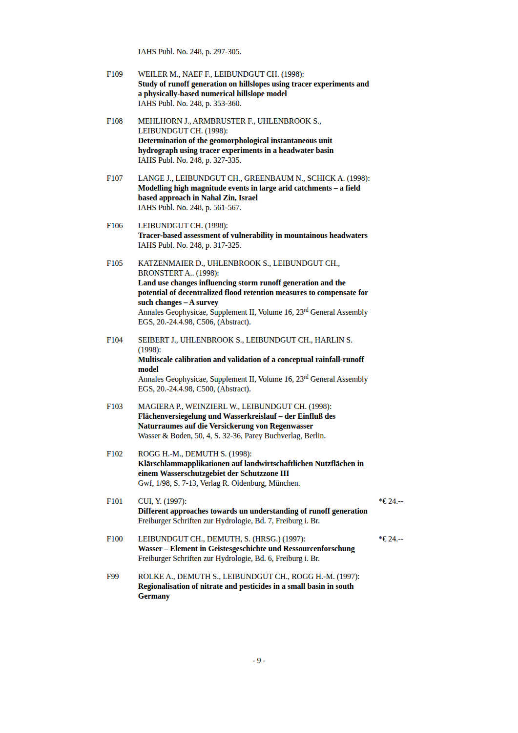IAHS Publ. No. 248, p. 297-305.
F109
WEILER M., NAEF F., LEIBUNDGUT CH. (1998): Study of runoff generation on hillslopes using tracer experiments and a physically-based numerical hillslope model IAHS Publ. No. 248, p. 353-360.
F108
MEHLHORN J., ARMBRUSTER F., UHLENBROOK S., LEIBUNDGUT CH. (1998): Determination of the geomorphological instantaneous unit hydrograph using tracer experiments in a headwater basin IAHS Publ. No. 248, p. 327-335.
F107
LANGE J., LEIBUNDGUT CH., GREENBAUM N., SCHICK A. (1998): Modelling high magnitude events in large arid catchments – a field based approach in Nahal Zin, Israel IAHS Publ. No. 248, p. 561-567.
F106
LEIBUNDGUT CH. (1998): Tracer-based assessment of vulnerability in mountainous headwaters IAHS Publ. No. 248, p. 317-325.
F105
KATZENMAIER D., UHLENBROOK S., LEIBUNDGUT CH., BRONSTERT A.. (1998): Land use changes influencing storm runoff generation and the potential of decentralized flood retention measures to compensate for such changes – A survey Annales Geophysicae, Supplement II, Volume 16, 23rd General Assembly EGS, 20.-24.4.98, C506, (Abstract).
F104
SEIBERT J., UHLENBROOK S., LEIBUNDGUT CH., HARLIN S. (1998): Multiscale calibration and validation of a conceptual rainfall-runoff model Annales Geophysicae, Supplement II, Volume 16, 23rd General Assembly EGS, 20.-24.4.98, C500, (Abstract).
F103
MAGIERA P., WEINZIERL W., LEIBUNDGUT CH. (1998): Flächenversiegelung und Wasserkreislauf – der Einfluß des Naturraumes auf die Versickerung von Regenwasser Wasser & Boden, 50, 4, S. 32-36, Parey Buchverlag, Berlin.
F102
ROGG H.-M., DEMUTH S. (1998): Klärschlammapplikationen auf landwirtschaftlichen Nutzflächen in einem Wasserschutzgebiet der Schutzzone III Gwf, 1/98, S. 7-13, Verlag R. Oldenburg, München.
F101
CUI, Y. (1997): Different approaches towards un understanding of runoff generation Freiburger Schriften zur Hydrologie, Bd. 7, Freiburg i. Br.
*€ 24.--
F100
LEIBUNDGUT CH., DEMUTH, S. (HRSG.) (1997): Wasser – Element in Geistesgeschichte und Ressourcenforschung Freiburger Schriften zur Hydrologie, Bd. 6, Freiburg i. Br.
*€ 24.--
F99
ROLKE A., DEMUTH S., LEIBUNDGUT CH., ROGG H.-M. (1997): Regionalisation of nitrate and pesticides in a small basin in south Germany
- 9 -